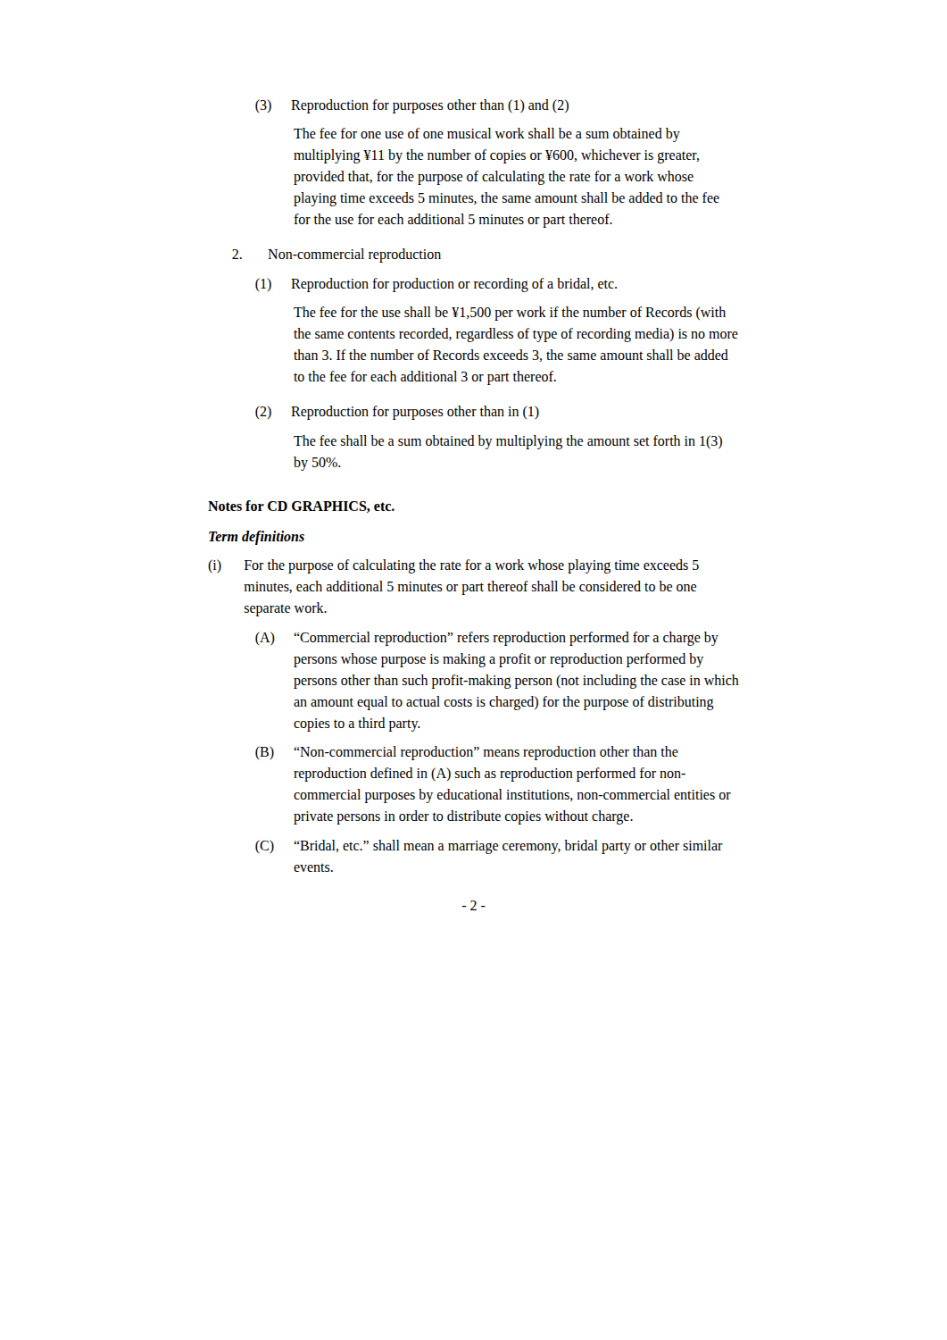(3)
Reproduction for purposes other than (1) and (2)
The fee for one use of one musical work shall be a sum obtained by multiplying ¥11 by the number of copies or ¥600, whichever is greater, provided that, for the purpose of calculating the rate for a work whose playing time exceeds 5 minutes, the same amount shall be added to the fee for the use for each additional 5 minutes or part thereof.
2.
Non-commercial reproduction
(1)
Reproduction for production or recording of a bridal, etc.
The fee for the use shall be ¥1,500 per work if the number of Records (with the same contents recorded, regardless of type of recording media) is no more than 3. If the number of Records exceeds 3, the same amount shall be added to the fee for each additional 3 or part thereof.
(2)
Reproduction for purposes other than in (1)
The fee shall be a sum obtained by multiplying the amount set forth in 1(3) by 50%.
Notes for CD GRAPHICS, etc.
Term definitions
(i)
For the purpose of calculating the rate for a work whose playing time exceeds 5 minutes, each additional 5 minutes or part thereof shall be considered to be one separate work.
(A)
“Commercial reproduction” refers reproduction performed for a charge by persons whose purpose is making a profit or reproduction performed by persons other than such profit-making person (not including the case in which an amount equal to actual costs is charged) for the purpose of distributing copies to a third party.
(B)
“Non-commercial reproduction” means reproduction other than the reproduction defined in (A) such as reproduction performed for non-commercial purposes by educational institutions, non-commercial entities or private persons in order to distribute copies without charge.
(C)
“Bridal, etc.” shall mean a marriage ceremony, bridal party or other similar events.
- 2 -